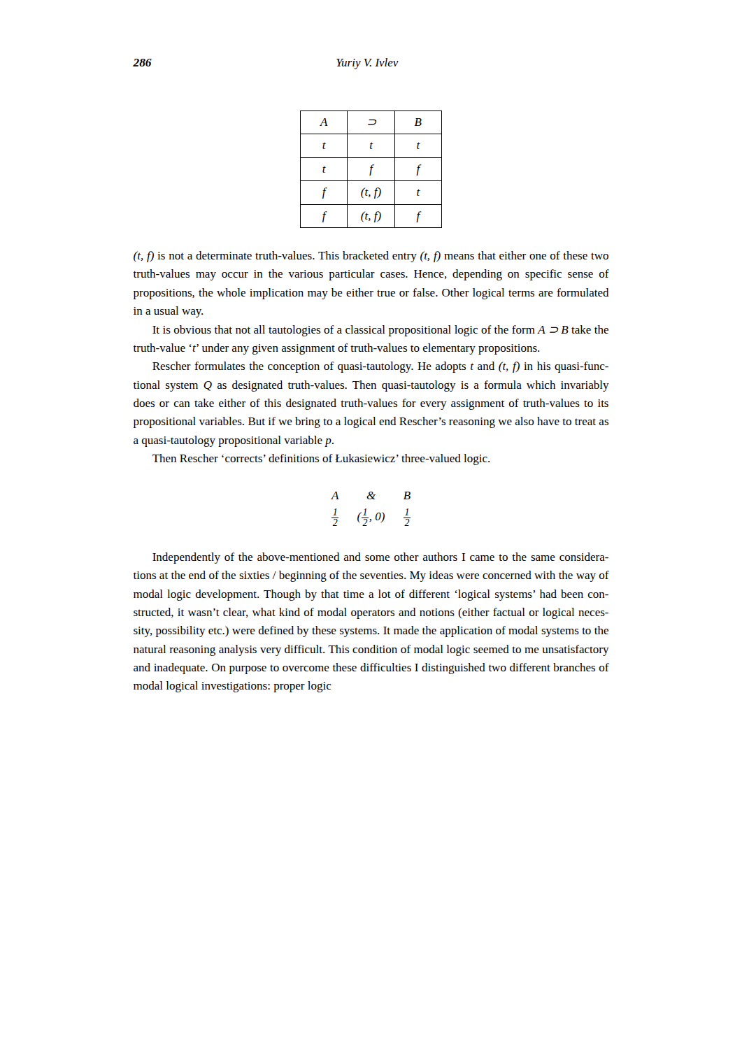286 Yuriy V. Ivlev
| A | ⊃ | B |
| --- | --- | --- |
| t | t | t |
| t | f | f |
| f | (t, f) | t |
| f | (t, f) | f |
(t, f) is not a determinate truth-values. This bracketed entry (t, f) means that either one of these two truth-values may occur in the various particular cases. Hence, depending on specific sense of propositions, the whole implication may be either true or false. Other logical terms are formulated in a usual way.
It is obvious that not all tautologies of a classical propositional logic of the form A ⊃ B take the truth-value ‘t’ under any given assignment of truth-values to elementary propositions.
Rescher formulates the conception of quasi-tautology. He adopts t and (t, f) in his quasi-functional system Q as designated truth-values. Then quasi-tautology is a formula which invariably does or can take either of this designated truth-values for every assignment of truth-values to its propositional variables. But if we bring to a logical end Rescher’s reasoning we also have to treat as a quasi-tautology propositional variable p.
Then Rescher ‘corrects’ definitions of Łukasiewicz’ three-valued logic.
| A | & | B |
| 1 2 | ( 1 2 , 0) | 1 2 |
Independently of the above-mentioned and some other authors I came to the same considerations at the end of the sixties / beginning of the seventies. My ideas were concerned with the way of modal logic development. Though by that time a lot of different ‘logical systems’ had been constructed, it wasn’t clear, what kind of modal operators and notions (either factual or logical necessity, possibility etc.) were defined by these systems. It made the application of modal systems to the natural reasoning analysis very difficult. This condition of modal logic seemed to me unsatisfactory and inadequate. On purpose to overcome these difficulties I distinguished two different branches of modal logical investigations: proper logic